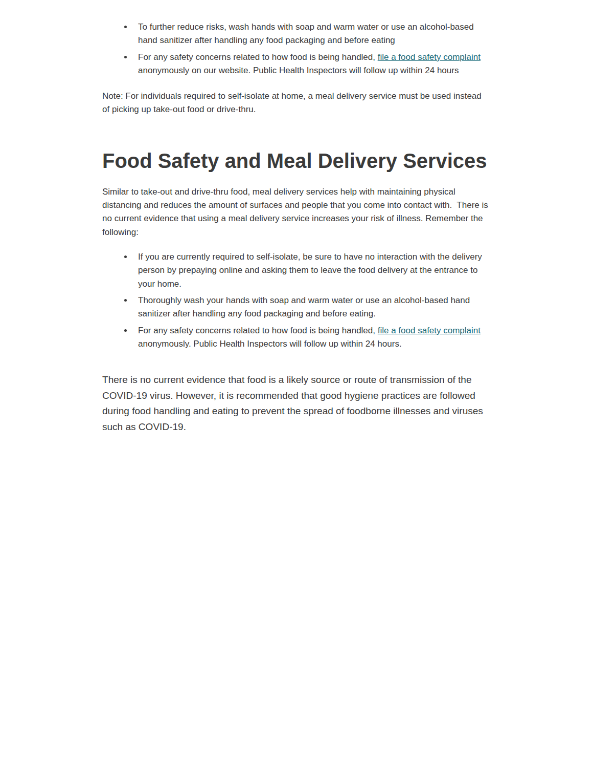To further reduce risks, wash hands with soap and warm water or use an alcohol-based hand sanitizer after handling any food packaging and before eating
For any safety concerns related to how food is being handled, file a food safety complaint anonymously on our website. Public Health Inspectors will follow up within 24 hours
Note: For individuals required to self-isolate at home, a meal delivery service must be used instead of picking up take-out food or drive-thru.
Food Safety and Meal Delivery Services
Similar to take-out and drive-thru food, meal delivery services help with maintaining physical distancing and reduces the amount of surfaces and people that you come into contact with. There is no current evidence that using a meal delivery service increases your risk of illness. Remember the following:
If you are currently required to self-isolate, be sure to have no interaction with the delivery person by prepaying online and asking them to leave the food delivery at the entrance to your home.
Thoroughly wash your hands with soap and warm water or use an alcohol-based hand sanitizer after handling any food packaging and before eating.
For any safety concerns related to how food is being handled, file a food safety complaint anonymously. Public Health Inspectors will follow up within 24 hours.
There is no current evidence that food is a likely source or route of transmission of the COVID-19 virus. However, it is recommended that good hygiene practices are followed during food handling and eating to prevent the spread of foodborne illnesses and viruses such as COVID-19.